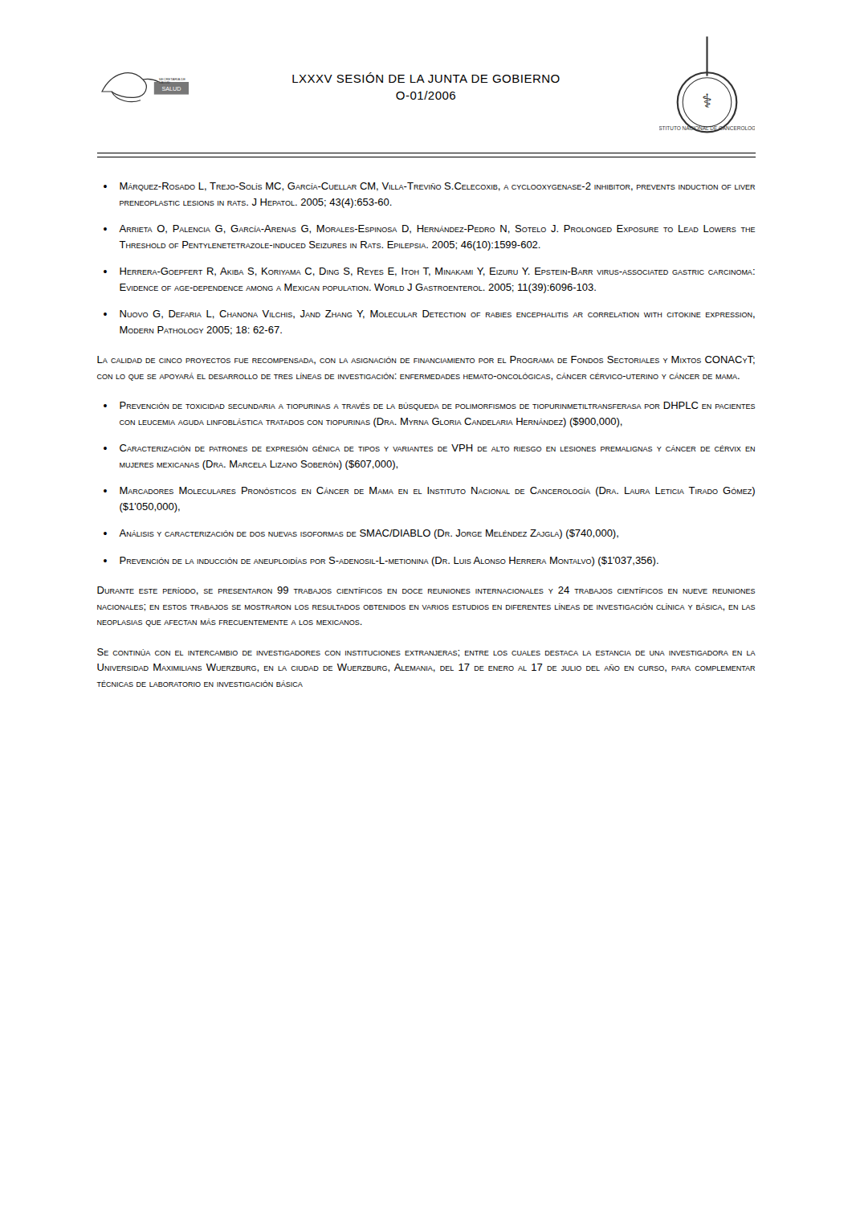LXXXV SESIÓN DE LA JUNTA DE GOBIERNO
O-01/2006
Márquez-Rosado L, Trejo-Solís MC, García-Cuellar CM, Villa-Treviño S.Celecoxib, a cyclooxygenase-2 inhibitor, prevents induction of liver preneoplastic lesions in rats. J Hepatol. 2005; 43(4):653-60.
Arrieta O, Palencia G, García-Arenas G, Morales-Espinosa D, Hernández-Pedro N, Sotelo J. Prolonged Exposure to Lead Lowers the Threshold of Pentylenetetrazole-induced Seizures in Rats. Epilepsia. 2005; 46(10):1599-602.
Herrera-Goepfert R, Akiba S, Koriyama C, Ding S, Reyes E, Itoh T, Minakami Y, Eizuru Y. Epstein-Barr virus-associated gastric carcinoma: Evidence of age-dependence among a Mexican population. World J Gastroenterol. 2005; 11(39):6096-103.
Nuovo G, Defaria L, Chanona Vilchis, Jand Zhang Y, Molecular Detection of rabies encephalitis ar correlation with citokine expression, Modern Pathology 2005; 18: 62-67.
La calidad de cinco proyectos fue recompensada, con la asignación de financiamiento por el Programa de Fondos Sectoriales y Mixtos CONACyT; con lo que se apoyará el desarrollo de tres líneas de investigación: enfermedades hemato-oncológicas, cáncer cérvico-uterino y cáncer de mama.
Prevención de toxicidad secundaria a tiopurinas a través de la búsqueda de polimorfismos de tiopurinmetiltransferasa por DHPLC en pacientes con leucemia aguda linfoblástica tratados con tiopurinas (Dra. Myrna Gloria Candelaria Hernández) ($900,000),
Caracterización de patrones de expresión génica de tipos y variantes de VPH de alto riesgo en lesiones premalignas y cáncer de cérvix en mujeres mexicanas (Dra. Marcela Lizano Soberón) ($607,000),
Marcadores Moleculares Pronósticos en Cáncer de Mama en el Instituto Nacional de Cancerología (Dra. Laura Leticia Tirado Gómez) ($1'050,000),
Análisis y caracterización de dos nuevas isoformas de SMAC/DIABLO (Dr. Jorge Meléndez Zajgla) ($740,000),
Prevención de la inducción de aneuploidías por S-adenosil-L-metionina (Dr. Luis Alonso Herrera Montalvo) ($1'037,356).
Durante este período, se presentaron 99 trabajos científicos en doce reuniones internacionales y 24 trabajos científicos en nueve reuniones nacionales; en estos trabajos se mostraron los resultados obtenidos en varios estudios en diferentes líneas de investigación clínica y básica, en las neoplasias que afectan más frecuentemente a los mexicanos.
Se continúa con el intercambio de investigadores con instituciones extranjeras; entre los cuales destaca la estancia de una investigadora en la Universidad Maximilians Wuerzburg, en la ciudad de Wuerzburg, Alemania, del 17 de enero al 17 de julio del año en curso, para complementar técnicas de laboratorio en investigación básica